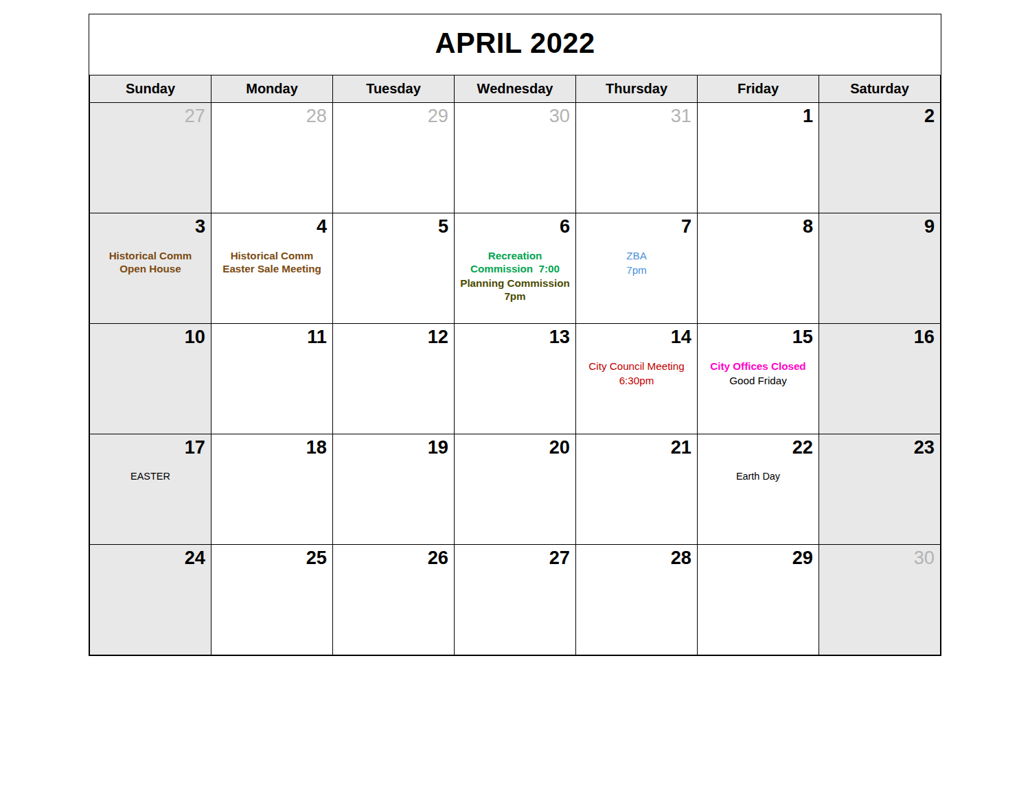APRIL 2022
| Sunday | Monday | Tuesday | Wednesday | Thursday | Friday | Saturday |
| --- | --- | --- | --- | --- | --- | --- |
| 27 | 28 | 29 | 30 | 31 | 1 | 2 |
| 3 Historical Comm Open House | 4 Historical Comm Easter Sale Meeting | 5 | 6 Recreation Commission 7:00 Planning Commission 7pm | 7 ZBA 7pm | 8 | 9 |
| 10 | 11 | 12 | 13 | 14 City Council Meeting 6:30pm | 15 City Offices Closed Good Friday | 16 |
| 17 EASTER | 18 | 19 | 20 | 21 | 22 Earth Day | 23 |
| 24 | 25 | 26 | 27 | 28 | 29 | 30 |